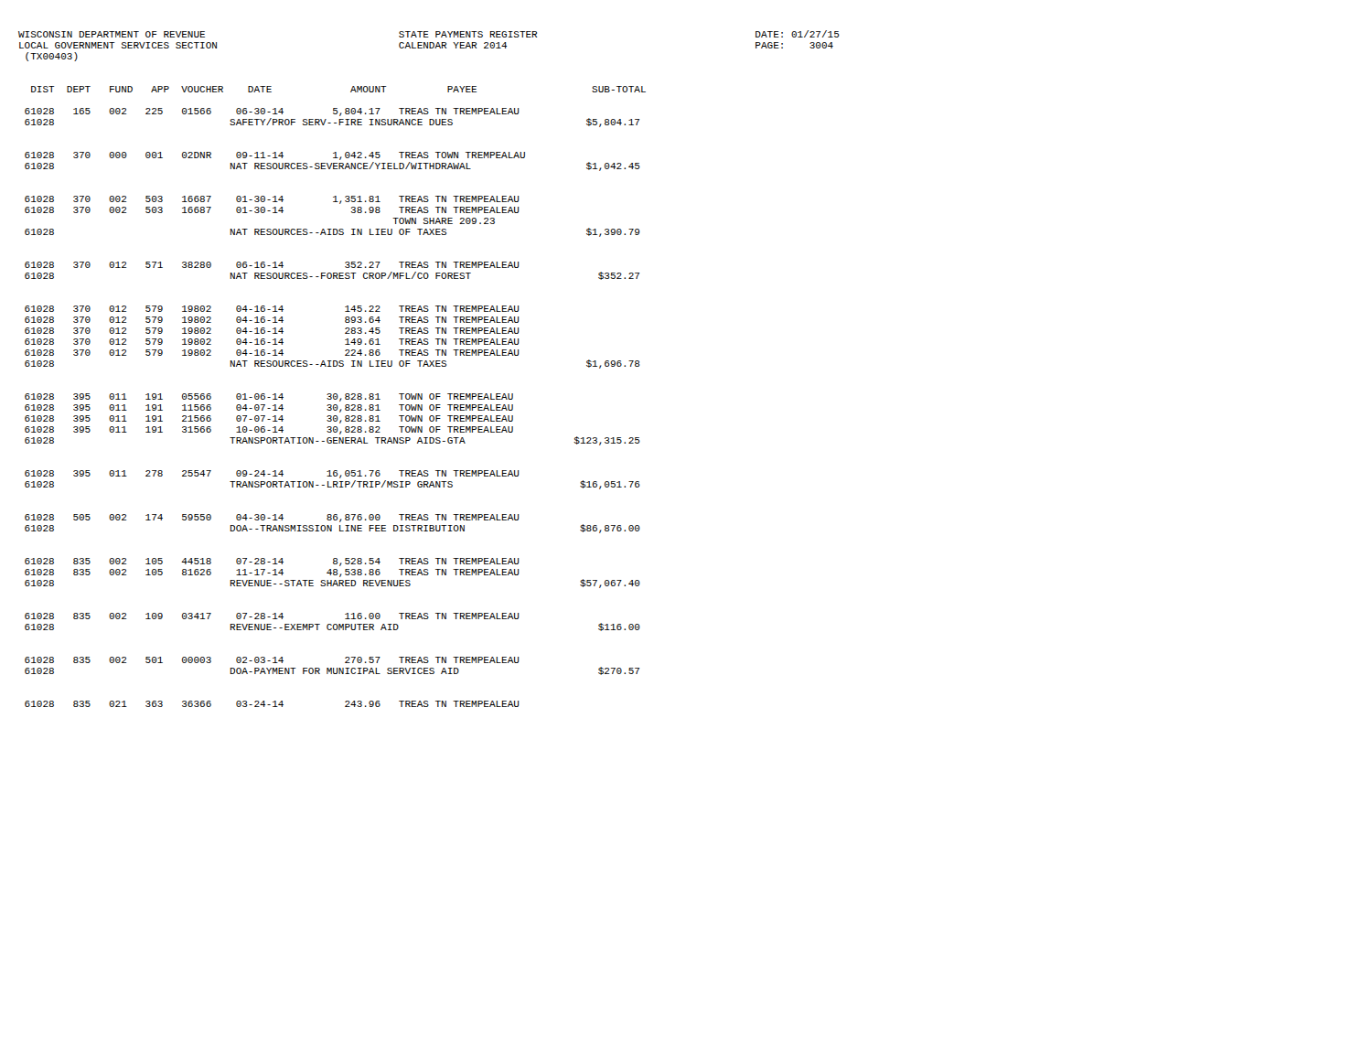WISCONSIN DEPARTMENT OF REVENUE STATE PAYMENTS REGISTER DATE: 01/27/15 LOCAL GOVERNMENT SERVICES SECTION CALENDAR YEAR 2014 PAGE: 3004 (TX00403) DIST DEPT FUND APP VOUCHER DATE AMOUNT PAYEE SUB-TOTAL 61028 165 002 225 01566 06-30-14 5,804.17 TREAS TN TREMPEALEAU 61028 SAFETY/PROF SERV--FIRE INSURANCE DUES $5,804.17 61028 370 000 001 02DNR 09-11-14 1,042.45 TREAS TOWN TREMPEALAU 61028 NAT RESOURCES-SEVERANCE/YIELD/WITHDRAWAL $1,042.45 61028 370 002 503 16687 01-30-14 1,351.81 TREAS TN TREMPEALEAU 61028 370 002 503 16687 01-30-14 38.98 TREAS TN TREMPEALEAU TOWN SHARE 209.23 61028 NAT RESOURCES--AIDS IN LIEU OF TAXES $1,390.79 61028 370 012 571 38280 06-16-14 352.27 TREAS TN TREMPEALEAU 61028 NAT RESOURCES--FOREST CROP/MFL/CO FOREST $352.27 61028 370 012 579 19802 04-16-14 145.22 TREAS TN TREMPEALEAU 61028 370 012 579 19802 04-16-14 893.64 TREAS TN TREMPEALEAU 61028 370 012 579 19802 04-16-14 283.45 TREAS TN TREMPEALEAU 61028 370 012 579 19802 04-16-14 149.61 TREAS TN TREMPEALEAU 61028 370 012 579 19802 04-16-14 224.86 TREAS TN TREMPEALEAU 61028 NAT RESOURCES--AIDS IN LIEU OF TAXES $1,696.78 61028 395 011 191 05566 01-06-14 30,828.81 TOWN OF TREMPEALEAU 61028 395 011 191 11566 04-07-14 30,828.81 TOWN OF TREMPEALEAU 61028 395 011 191 21566 07-07-14 30,828.81 TOWN OF TREMPEALEAU 61028 395 011 191 31566 10-06-14 30,828.82 TOWN OF TREMPEALEAU 61028 TRANSPORTATION--GENERAL TRANSP AIDS-GTA $123,315.25 61028 395 011 278 25547 09-24-14 16,051.76 TREAS TN TREMPEALEAU 61028 TRANSPORTATION--LRIP/TRIP/MSIP GRANTS $16,051.76 61028 505 002 174 59550 04-30-14 86,876.00 TREAS TN TREMPEALEAU 61028 DOA--TRANSMISSION LINE FEE DISTRIBUTION $86,876.00 61028 835 002 105 44518 07-28-14 8,528.54 TREAS TN TREMPEALEAU 61028 835 002 105 81626 11-17-14 48,538.86 TREAS TN TREMPEALEAU 61028 REVENUE--STATE SHARED REVENUES $57,067.40 61028 835 002 109 03417 07-28-14 116.00 TREAS TN TREMPEALEAU 61028 REVENUE--EXEMPT COMPUTER AID $116.00 61028 835 002 501 00003 02-03-14 270.57 TREAS TN TREMPEALEAU 61028 DOA-PAYMENT FOR MUNICIPAL SERVICES AID $270.57 61028 835 021 363 36366 03-24-14 243.96 TREAS TN TREMPEALEAU